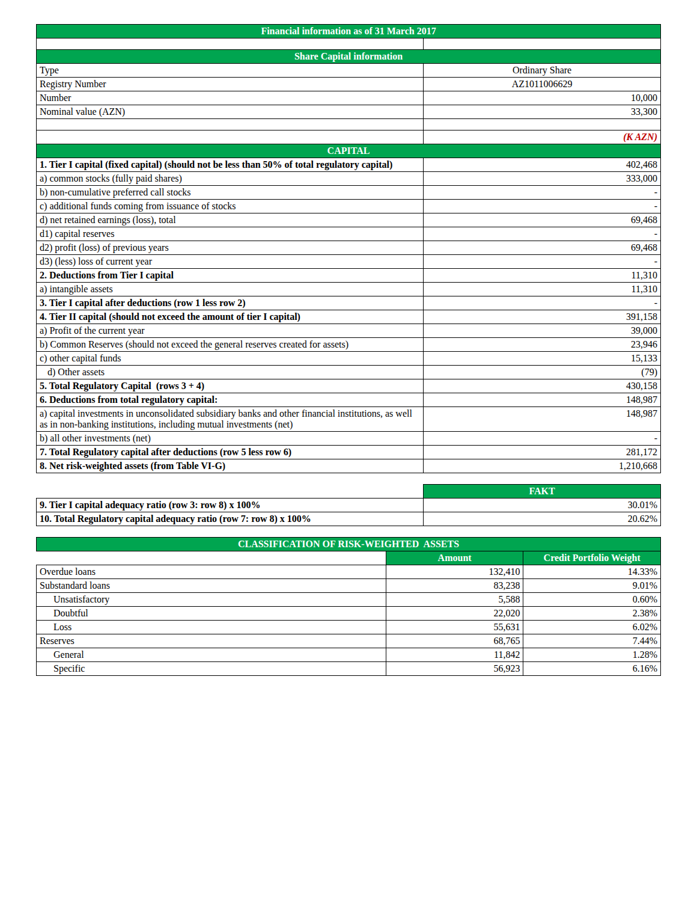| Financial information as of 31 March 2017 |
| Share Capital information |
| Type | Ordinary Share |
| Registry Number | AZ1011006629 |
| Number | 10,000 |
| Nominal value (AZN) | 33,300 |
| | (K AZN) |
| CAPITAL |
| 1. Tier I capital (fixed capital) (should not be less than 50% of total regulatory capital) | 402,468 |
| a) common stocks (fully paid shares) | 333,000 |
| b) non-cumulative preferred call stocks | - |
| c) additional funds coming from issuance of stocks | - |
| d) net retained earnings (loss), total | 69,468 |
| d1) capital reserves | - |
| d2) profit (loss) of previous years | 69,468 |
| d3) (less) loss of current year | - |
| 2. Deductions from Tier I capital | 11,310 |
| a) intangible assets | 11,310 |
| 3. Tier I capital after deductions (row 1 less row 2) | - |
| 4. Tier II capital (should not exceed the amount of tier I capital) | 391,158 |
| a) Profit of the current year | 39,000 |
| b) Common Reserves (should not exceed the general reserves created for assets) | 23,946 |
| c) other capital funds | 15,133 |
| d) Other assets | (79) |
| 5. Total Regulatory Capital (rows 3 + 4) | 430,158 |
| 6. Deductions from total regulatory capital: | 148,987 |
| a) capital investments in unconsolidated subsidiary banks and other financial institutions, as well as in non-banking institutions, including mutual investments (net) | 148,987 |
| b) all other investments (net) | - |
| 7. Total Regulatory capital after deductions (row 5 less row 6) | 281,172 |
| 8. Net risk-weighted assets (from Table VI-G) | 1,210,668 |
| | FAKT |
| 9. Tier I capital adequacy ratio (row 3: row 8) x 100% | 30.01% |
| 10. Total Regulatory capital adequacy ratio (row 7: row 8) x 100% | 20.62% |
| CLASSIFICATION OF RISK-WEIGHTED ASSETS |
| | Amount | Credit Portfolio Weight |
| Overdue loans | 132,410 | 14.33% |
| Substandard loans | 83,238 | 9.01% |
| Unsatisfactory | 5,588 | 0.60% |
| Doubtful | 22,020 | 2.38% |
| Loss | 55,631 | 6.02% |
| Reserves | 68,765 | 7.44% |
| General | 11,842 | 1.28% |
| Specific | 56,923 | 6.16% |